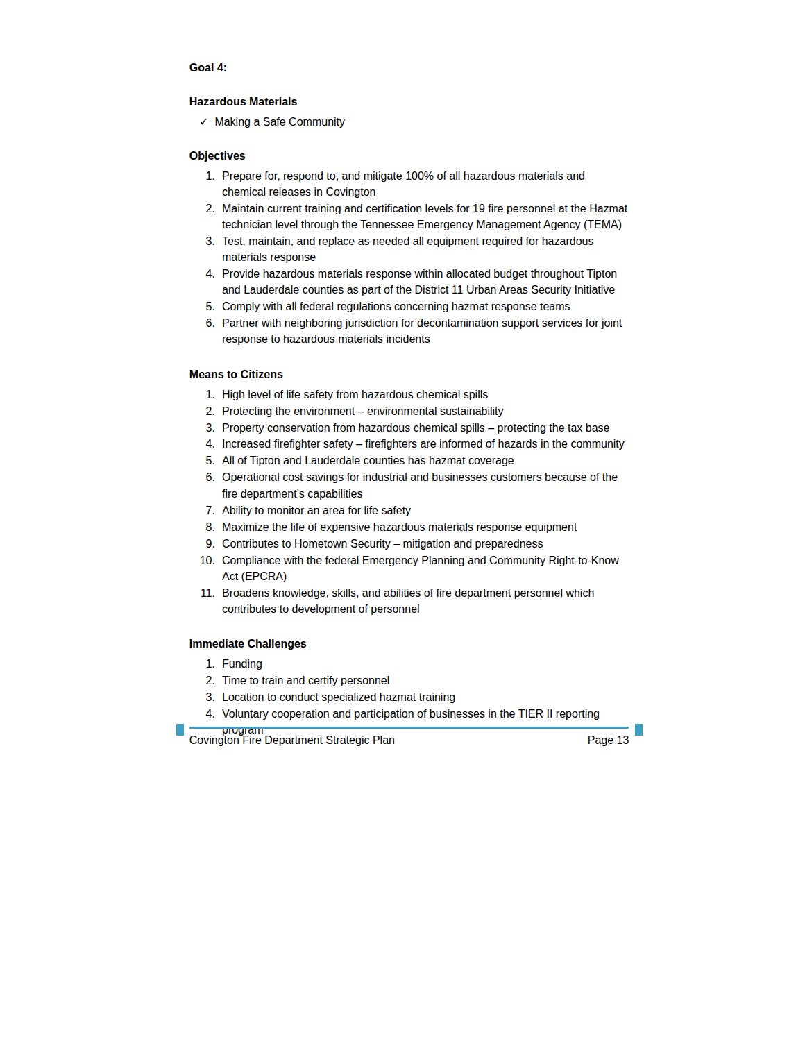Goal 4:
Hazardous Materials
✓Making a Safe Community
Objectives
Prepare for, respond to, and mitigate 100% of all hazardous materials and chemical releases in Covington
Maintain current training and certification levels for 19 fire personnel at the Hazmat technician level through the Tennessee Emergency Management Agency (TEMA)
Test, maintain, and replace as needed all equipment required for hazardous materials response
Provide hazardous materials response within allocated budget throughout Tipton and Lauderdale counties as part of the District 11 Urban Areas Security Initiative
Comply with all federal regulations concerning hazmat response teams
Partner with neighboring jurisdiction for decontamination support services for joint response to hazardous materials incidents
Means to Citizens
High level of life safety from hazardous chemical spills
Protecting the environment – environmental sustainability
Property conservation from hazardous chemical spills – protecting the tax base
Increased firefighter safety – firefighters are informed of hazards in the community
All of Tipton and Lauderdale counties has hazmat coverage
Operational cost savings for industrial and businesses customers because of the fire department’s capabilities
Ability to monitor an area for life safety
Maximize the life of expensive hazardous materials response equipment
Contributes to Hometown Security – mitigation and preparedness
Compliance with the federal Emergency Planning and Community Right-to-Know Act (EPCRA)
Broadens knowledge, skills, and abilities of fire department personnel which contributes to development of personnel
Immediate Challenges
Funding
Time to train and certify personnel
Location to conduct specialized hazmat training
Voluntary cooperation and participation of businesses in the TIER II reporting program
Covington Fire Department Strategic Plan Page 13